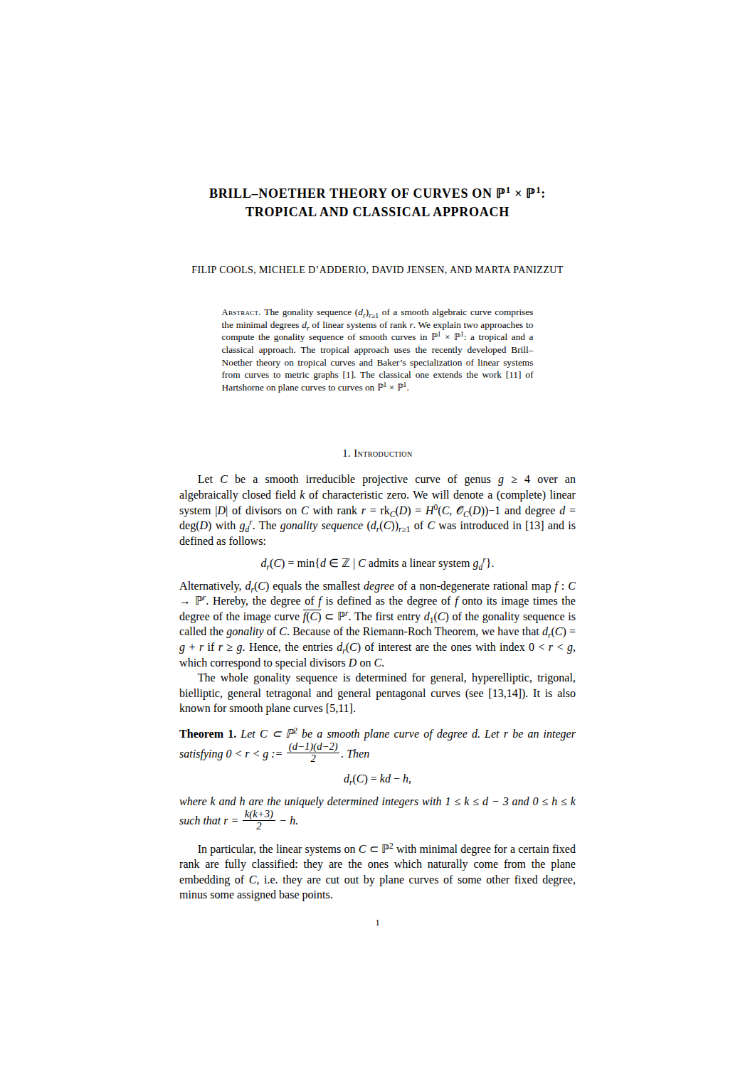Brill–Noether Theory of Curves on ℙ1 × ℙ1:
Tropical and Classical Approach
Filip Cools, Michele D’Adderio, David Jensen, and Marta Panizzut
Abstract. The gonality sequence (dr)r≥1 of a smooth algebraic curve comprises the minimal degrees dr of linear systems of rank r. We explain two approaches to compute the gonality sequence of smooth curves in ℙ1 × ℙ1: a tropical and a classical approach. The tropical approach uses the recently developed Brill–Noether theory on tropical curves and Baker’s specialization of linear systems from curves to metric graphs [1]. The classical one extends the work [11] of Hartshorne on plane curves to curves on ℙ1 × ℙ1.
1. Introduction
Let C be a smooth irreducible projective curve of genus g ≥ 4 over an algebraically closed field k of characteristic zero. We will denote a (complete) linear system |D| of divisors on C with rank r = rkC(D) = H0(C, 𝒪C(D))−1 and degree d = deg(D) with gdr. The gonality sequence (dr(C))r≥1 of C was introduced in [13] and is defined as follows:
dr(C) = min{d ∈ ℤ | C admits a linear system gdr}.
Alternatively, dr(C) equals the smallest degree of a non-degenerate rational map f : C → ℙr. Hereby, the degree of f is defined as the degree of f onto its image times the degree of the image curve f(C) ⊂ ℙr. The first entry d1(C) of the gonality sequence is called the gonality of C. Because of the Riemann-Roch Theorem, we have that dr(C) = g + r if r ≥ g. Hence, the entries dr(C) of interest are the ones with index 0 < r < g, which correspond to special divisors D on C.
The whole gonality sequence is determined for general, hyperelliptic, trigonal, bielliptic, general tetragonal and general pentagonal curves (see [13,14]). It is also known for smooth plane curves [5,11].
Theorem 1. Let C ⊂ ℙ2 be a smooth plane curve of degree d. Let r be an integer satisfying 0 < r < g := (d−1)(d−2) 2. Then
dr(C) = kd − h,
where k and h are the uniquely determined integers with 1 ≤ k ≤ d − 3 and 0 ≤ h ≤ k such that r = k(k+3) 2 − h.
In particular, the linear systems on C ⊂ ℙ2 with minimal degree for a certain fixed rank are fully classified: they are the ones which naturally come from the plane embedding of C, i.e. they are cut out by plane curves of some other fixed degree, minus some assigned base points.
1